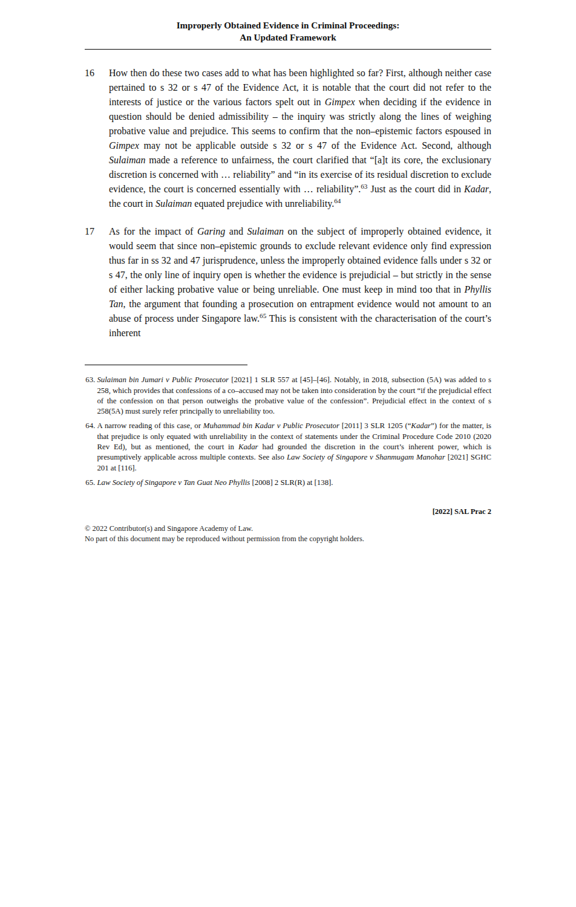Improperly Obtained Evidence in Criminal Proceedings:
An Updated Framework
16
How then do these two cases add to what has been highlighted so far? First, although neither case pertained to s 32 or s 47 of the Evidence Act, it is notable that the court did not refer to the interests of justice or the various factors spelt out in Gimpex when deciding if the evidence in question should be denied admissibility – the inquiry was strictly along the lines of weighing probative value and prejudice. This seems to confirm that the non–epistemic factors espoused in Gimpex may not be applicable outside s 32 or s 47 of the Evidence Act. Second, although Sulaiman made a reference to unfairness, the court clarified that “[a]t its core, the exclusionary discretion is concerned with … reliability” and “in its exercise of its residual discretion to exclude evidence, the court is concerned essentially with … reliability”.63 Just as the court did in Kadar, the court in Sulaiman equated prejudice with unreliability.64
17
As for the impact of Garing and Sulaiman on the subject of improperly obtained evidence, it would seem that since non–epistemic grounds to exclude relevant evidence only find expression thus far in ss 32 and 47 jurisprudence, unless the improperly obtained evidence falls under s 32 or s 47, the only line of inquiry open is whether the evidence is prejudicial – but strictly in the sense of either lacking probative value or being unreliable. One must keep in mind too that in Phyllis Tan, the argument that founding a prosecution on entrapment evidence would not amount to an abuse of process under Singapore law.65 This is consistent with the characterisation of the court’s inherent
Sulaiman bin Jumari v Public Prosecutor [2021] 1 SLR 557 at [45]–[46]. Notably, in 2018, subsection (5A) was added to s 258, which provides that confessions of a co–accused may not be taken into consideration by the court “if the prejudicial effect of the confession on that person outweighs the probative value of the confession”. Prejudicial effect in the context of s 258(5A) must surely refer principally to unreliability too.
A narrow reading of this case, or Muhammad bin Kadar v Public Prosecutor [2011] 3 SLR 1205 (“Kadar”) for the matter, is that prejudice is only equated with unreliability in the context of statements under the Criminal Procedure Code 2010 (2020 Rev Ed), but as mentioned, the court in Kadar had grounded the discretion in the court’s inherent power, which is presumptively applicable across multiple contexts. See also Law Society of Singapore v Shanmugam Manohar [2021] SGHC 201 at [116].
Law Society of Singapore v Tan Guat Neo Phyllis [2008] 2 SLR(R) at [138].
[2022] SAL Prac 2
© 2022 Contributor(s) and Singapore Academy of Law.
No part of this document may be reproduced without permission from the copyright holders.